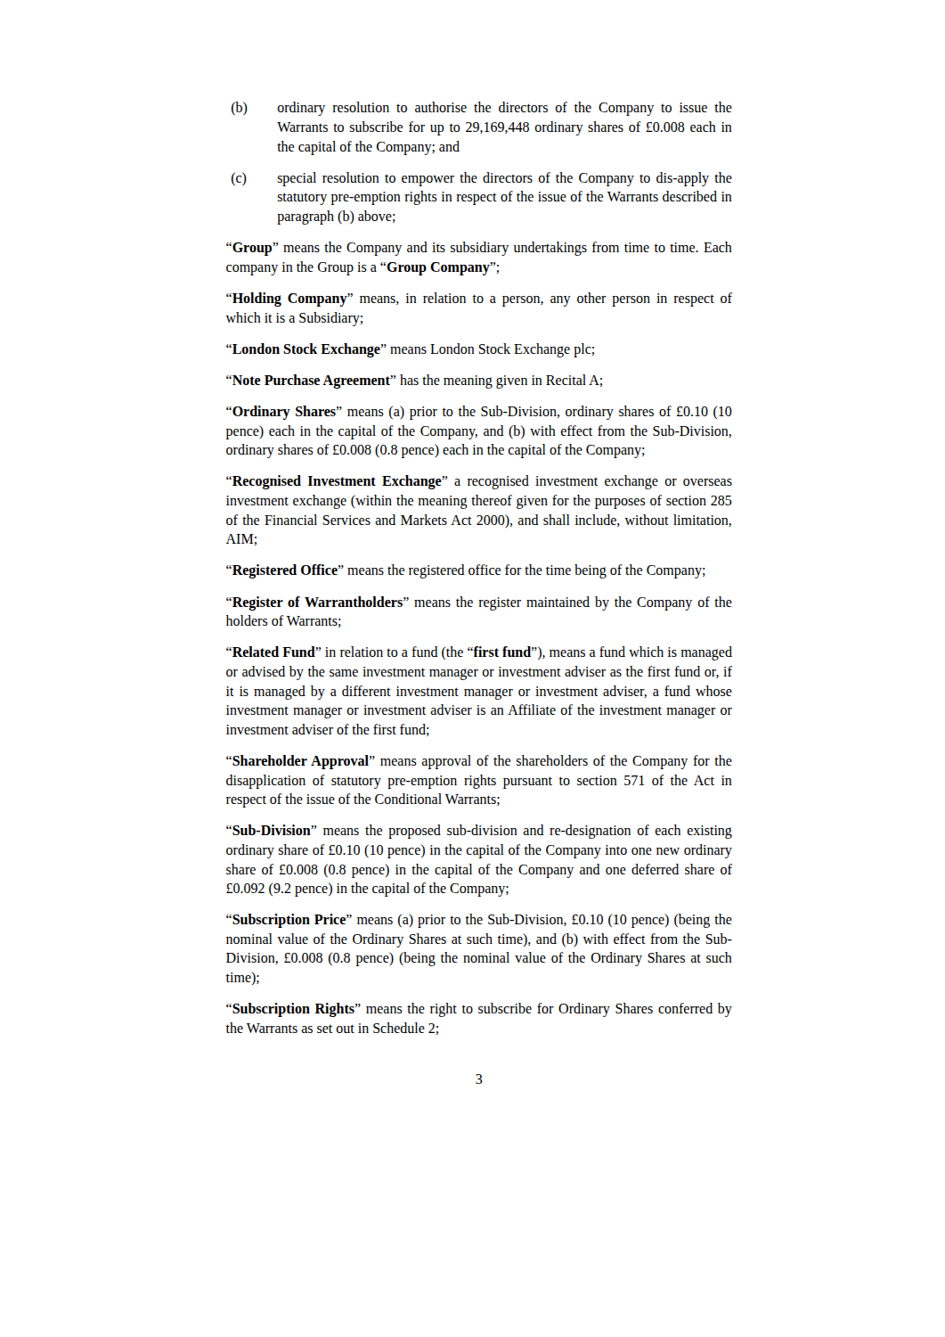(b)
ordinary resolution to authorise the directors of the Company to issue the Warrants to subscribe for up to 29,169,448 ordinary shares of £0.008 each in the capital of the Company; and
(c)
special resolution to empower the directors of the Company to dis-apply the statutory pre-emption rights in respect of the issue of the Warrants described in paragraph (b) above;
“Group” means the Company and its subsidiary undertakings from time to time. Each company in the Group is a “Group Company”;
“Holding Company” means, in relation to a person, any other person in respect of which it is a Subsidiary;
“London Stock Exchange” means London Stock Exchange plc;
“Note Purchase Agreement” has the meaning given in Recital A;
“Ordinary Shares” means (a) prior to the Sub-Division, ordinary shares of £0.10 (10 pence) each in the capital of the Company, and (b) with effect from the Sub-Division, ordinary shares of £0.008 (0.8 pence) each in the capital of the Company;
“Recognised Investment Exchange” a recognised investment exchange or overseas investment exchange (within the meaning thereof given for the purposes of section 285 of the Financial Services and Markets Act 2000), and shall include, without limitation, AIM;
“Registered Office” means the registered office for the time being of the Company;
“Register of Warrantholders” means the register maintained by the Company of the holders of Warrants;
“Related Fund” in relation to a fund (the “first fund”), means a fund which is managed or advised by the same investment manager or investment adviser as the first fund or, if it is managed by a different investment manager or investment adviser, a fund whose investment manager or investment adviser is an Affiliate of the investment manager or investment adviser of the first fund;
“Shareholder Approval” means approval of the shareholders of the Company for the disapplication of statutory pre-emption rights pursuant to section 571 of the Act in respect of the issue of the Conditional Warrants;
“Sub-Division” means the proposed sub-division and re-designation of each existing ordinary share of £0.10 (10 pence) in the capital of the Company into one new ordinary share of £0.008 (0.8 pence) in the capital of the Company and one deferred share of £0.092 (9.2 pence) in the capital of the Company;
“Subscription Price” means (a) prior to the Sub-Division, £0.10 (10 pence) (being the nominal value of the Ordinary Shares at such time), and (b) with effect from the Sub-Division, £0.008 (0.8 pence) (being the nominal value of the Ordinary Shares at such time);
“Subscription Rights” means the right to subscribe for Ordinary Shares conferred by the Warrants as set out in Schedule 2;
3